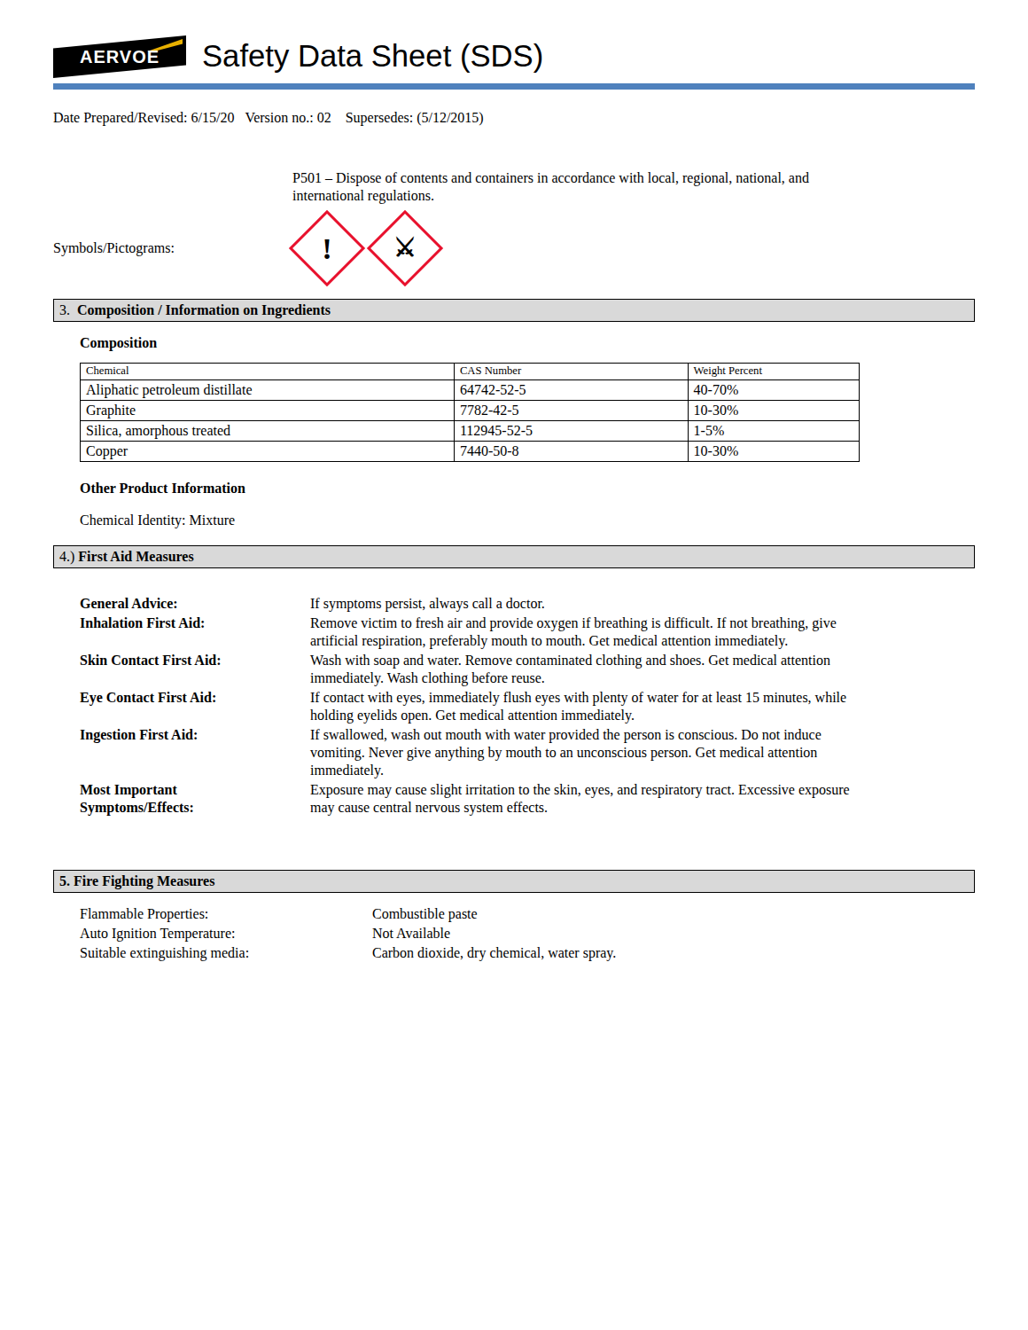AERVOE
Safety Data Sheet (SDS)
Date Prepared/Revised: 6/15/20 Version no.: 02 Supersedes: (5/12/2015)
P501 – Dispose of contents and containers in accordance with local, regional, national, and international regulations.
Symbols/Pictograms:
!
⚔
3. Composition / Information on Ingredients
Composition
| Chemical | CAS Number | Weight Percent |
| --- | --- | --- |
| Aliphatic petroleum distillate | 64742-52-5 | 40-70% |
| Graphite | 7782-42-5 | 10-30% |
| Silica, amorphous treated | 112945-52-5 | 1-5% |
| Copper | 7440-50-8 | 10-30% |
Other Product Information
Chemical Identity: Mixture
4.) First Aid Measures
| General Advice: | If symptoms persist, always call a doctor. |
| Inhalation First Aid: | Remove victim to fresh air and provide oxygen if breathing is difficult. If not breathing, give artificial respiration, preferably mouth to mouth. Get medical attention immediately. |
| Skin Contact First Aid: | Wash with soap and water. Remove contaminated clothing and shoes. Get medical attention immediately. Wash clothing before reuse. |
| Eye Contact First Aid: | If contact with eyes, immediately flush eyes with plenty of water for at least 15 minutes, while holding eyelids open. Get medical attention immediately. |
| Ingestion First Aid: | If swallowed, wash out mouth with water provided the person is conscious. Do not induce vomiting. Never give anything by mouth to an unconscious person. Get medical attention immediately. |
| Most Important Symptoms/Effects: | Exposure may cause slight irritation to the skin, eyes, and respiratory tract. Excessive exposure may cause central nervous system effects. |
5. Fire Fighting Measures
| Flammable Properties: | Combustible paste |
| Auto Ignition Temperature: | Not Available |
| Suitable extinguishing media: | Carbon dioxide, dry chemical, water spray. |